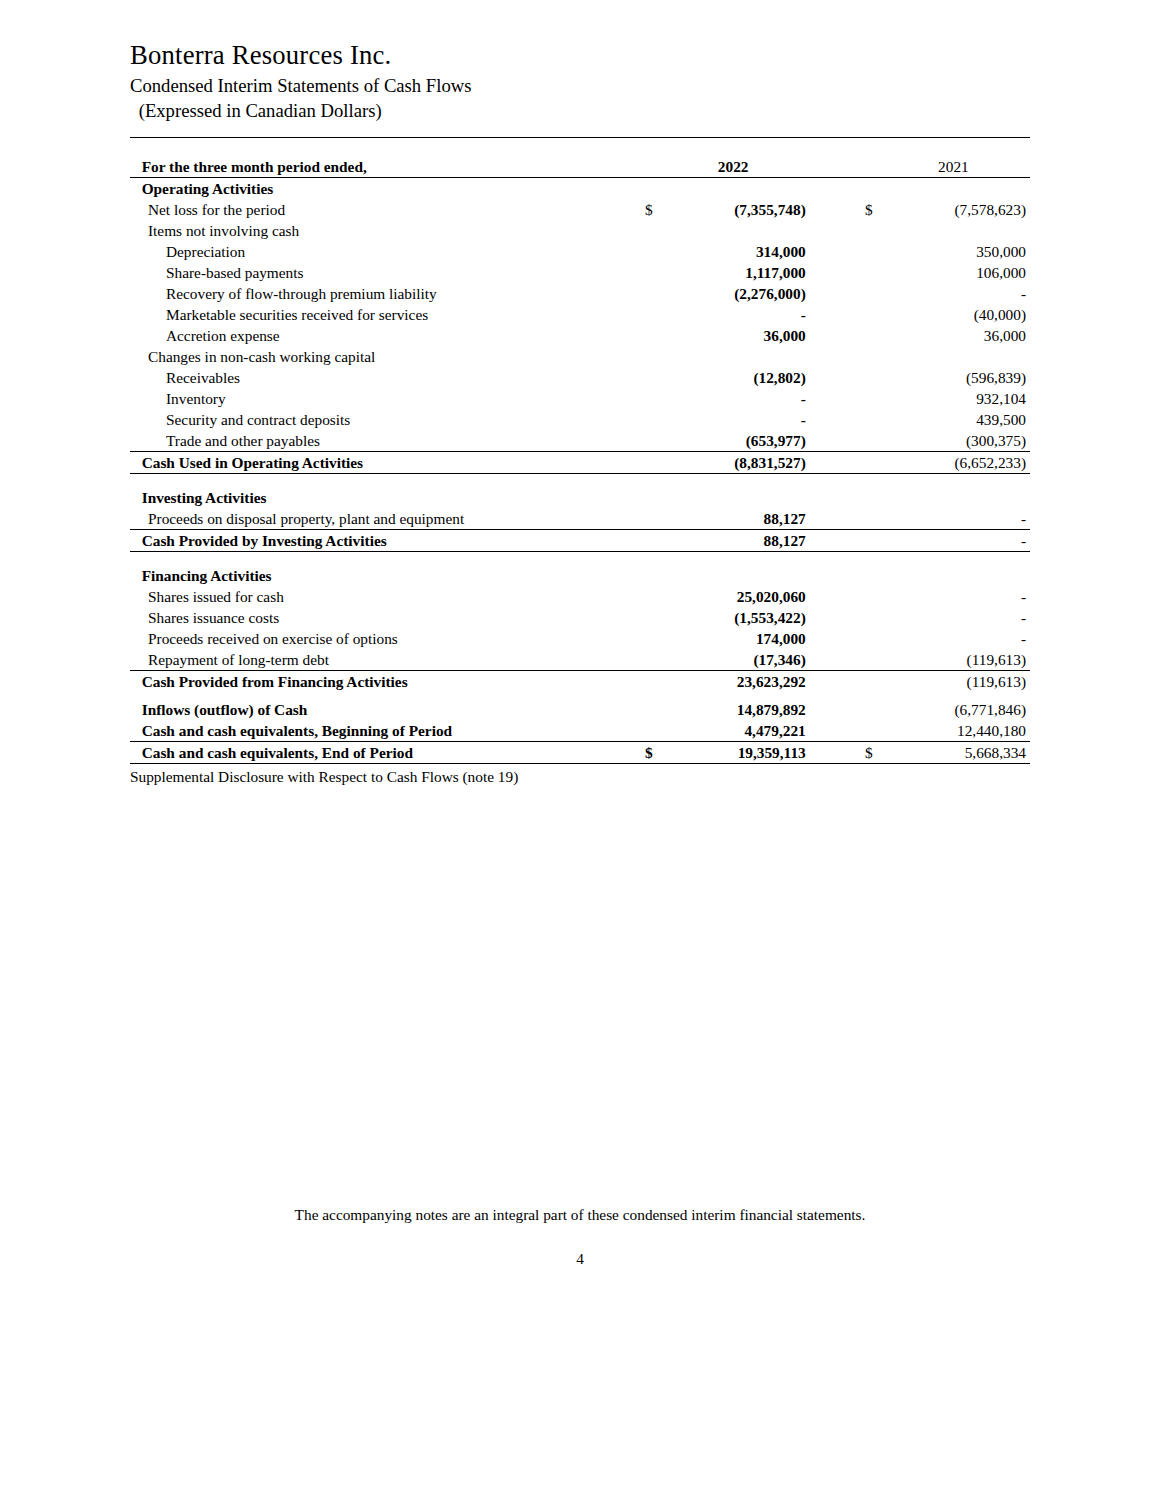Bonterra Resources Inc.
Condensed Interim Statements of Cash Flows
(Expressed in Canadian Dollars)
| For the three month period ended, | | 2022 | | | 2021 |
| Operating Activities | | | | | |
| Net loss for the period | $ | (7,355,748) | | $ | (7,578,623) |
| Items not involving cash | | | | | |
| Depreciation | | 314,000 | | | 350,000 |
| Share-based payments | | 1,117,000 | | | 106,000 |
| Recovery of flow-through premium liability | | (2,276,000) | | | - |
| Marketable securities received for services | | - | | | (40,000) |
| Accretion expense | | 36,000 | | | 36,000 |
| Changes in non-cash working capital | | | | | |
| Receivables | | (12,802) | | | (596,839) |
| Inventory | | - | | | 932,104 |
| Security and contract deposits | | - | | | 439,500 |
| Trade and other payables | | (653,977) | | | (300,375) |
| Cash Used in Operating Activities | | (8,831,527) | | | (6,652,233) |
| Investing Activities | | | | | |
| Proceeds on disposal property, plant and equipment | | 88,127 | | | - |
| Cash Provided by Investing Activities | | 88,127 | | | - |
| Financing Activities | | | | | |
| Shares issued for cash | | 25,020,060 | | | - |
| Shares issuance costs | | (1,553,422) | | | - |
| Proceeds received on exercise of options | | 174,000 | | | - |
| Repayment of long-term debt | | (17,346) | | | (119,613) |
| Cash Provided from Financing Activities | | 23,623,292 | | | (119,613) |
| Inflows (outflow) of Cash | | 14,879,892 | | | (6,771,846) |
| Cash and cash equivalents, Beginning of Period | | 4,479,221 | | | 12,440,180 |
| Cash and cash equivalents, End of Period | $ | 19,359,113 | | $ | 5,668,334 |
Supplemental Disclosure with Respect to Cash Flows (note 19)
The accompanying notes are an integral part of these condensed interim financial statements.
4